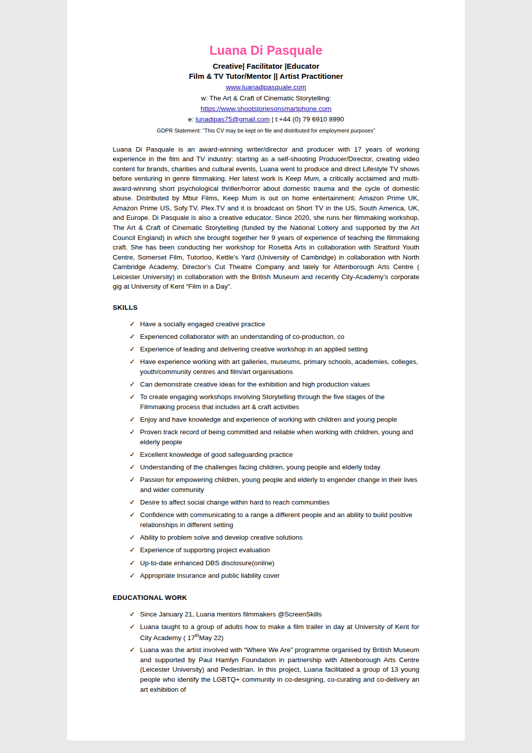Luana Di Pasquale
Creative| Facilitator |Educator
Film & TV Tutor/Mentor || Artist Practitioner
www.luanadipasquale.com
w: The Art & Craft of Cinematic Storytelling:
https://www.shootstoriesonsmartphone.com
e: lunadipas75@gmail.com | t:+44 (0) 79 6910 8990
GDPR Statement: “This CV may be kept on file and distributed for employment purposes”
Luana Di Pasquale is an award-winning writer/director and producer with 17 years of working experience in the film and TV industry: starting as a self-shooting Producer/Director, creating video content for brands, charities and cultural events, Luana went to produce and direct Lifestyle TV shows before venturing in genre filmmaking. Her latest work is Keep Mum, a critically acclaimed and multi-award-winning short psychological thriller/horror about domestic trauma and the cycle of domestic abuse. Distributed by Mbur Films, Keep Mum is out on home entertainment: Amazon Prime UK, Amazon Prime US, Sofy.TV, Plex.TV and it is broadcast on Short TV in the US, South America, UK, and Europe. Di Pasquale is also a creative educator. Since 2020, she runs her filmmaking workshop, The Art & Craft of Cinematic Storytelling (funded by the National Lottery and supported by the Art Council England) in which she brought together her 9 years of experience of teaching the filmmaking craft. She has been conducting her workshop for Rosetta Arts in collaboration with Stratford Youth Centre, Somerset Film, Tutortoo, Kettle’s Yard (University of Cambridge) in collaboration with North Cambridge Academy, Director’s Cut Theatre Company and lately for Attenborough Arts Centre ( Leicester University) in collaboration with the British Museum and recently City-Academy’s corporate gig at University of Kent “Film in a Day”.
SKILLS
Have a socially engaged creative practice
Experienced collaborator with an understanding of co-production, co
Experience of leading and delivering creative workshop in an applied setting
Have experience working with art galleries, museums, primary schools, academies, colleges, youth/community centres and film/art organisations
Can demonstrate creative ideas for the exhibition and high production values
To create engaging workshops involving Storytelling through the five stages of the Filmmaking process that includes art & craft activities
Enjoy and have knowledge and experience of working with children and young people
Proven track record of being committed and reliable when working with children, young and elderly people
Excellent knowledge of good safeguarding practice
Understanding of the challenges facing children, young people and elderly today
Passion for empowering children, young people and elderly to engender change in their lives and wider community
Desire to affect social change within hard to reach communities
Confidence with communicating to a range a different people and an ability to build positive relationships in different setting
Ability to problem solve and develop creative solutions
Experience of supporting project evaluation
Up-to-date enhanced DBS disclosure(online)
Appropriate insurance and public liability cover
EDUCATIONAL WORK
Since January 21, Luana mentors filmmakers @ScreenSkills
Luana taught to a group of adults how to make a film trailer in day at University of Kent for City Academy ( 17thMay 22)
Luana was the artist involved with “Where We Are” programme organised by British Museum and supported by Paul Hamlyn Foundation in partnership with Attenborough Arts Centre (Leicester University) and Pedestrian. In this project, Luana facilitated a group of 13 young people who identify the LGBTQ+ community in co-designing, co-curating and co-delivery an art exhibition of